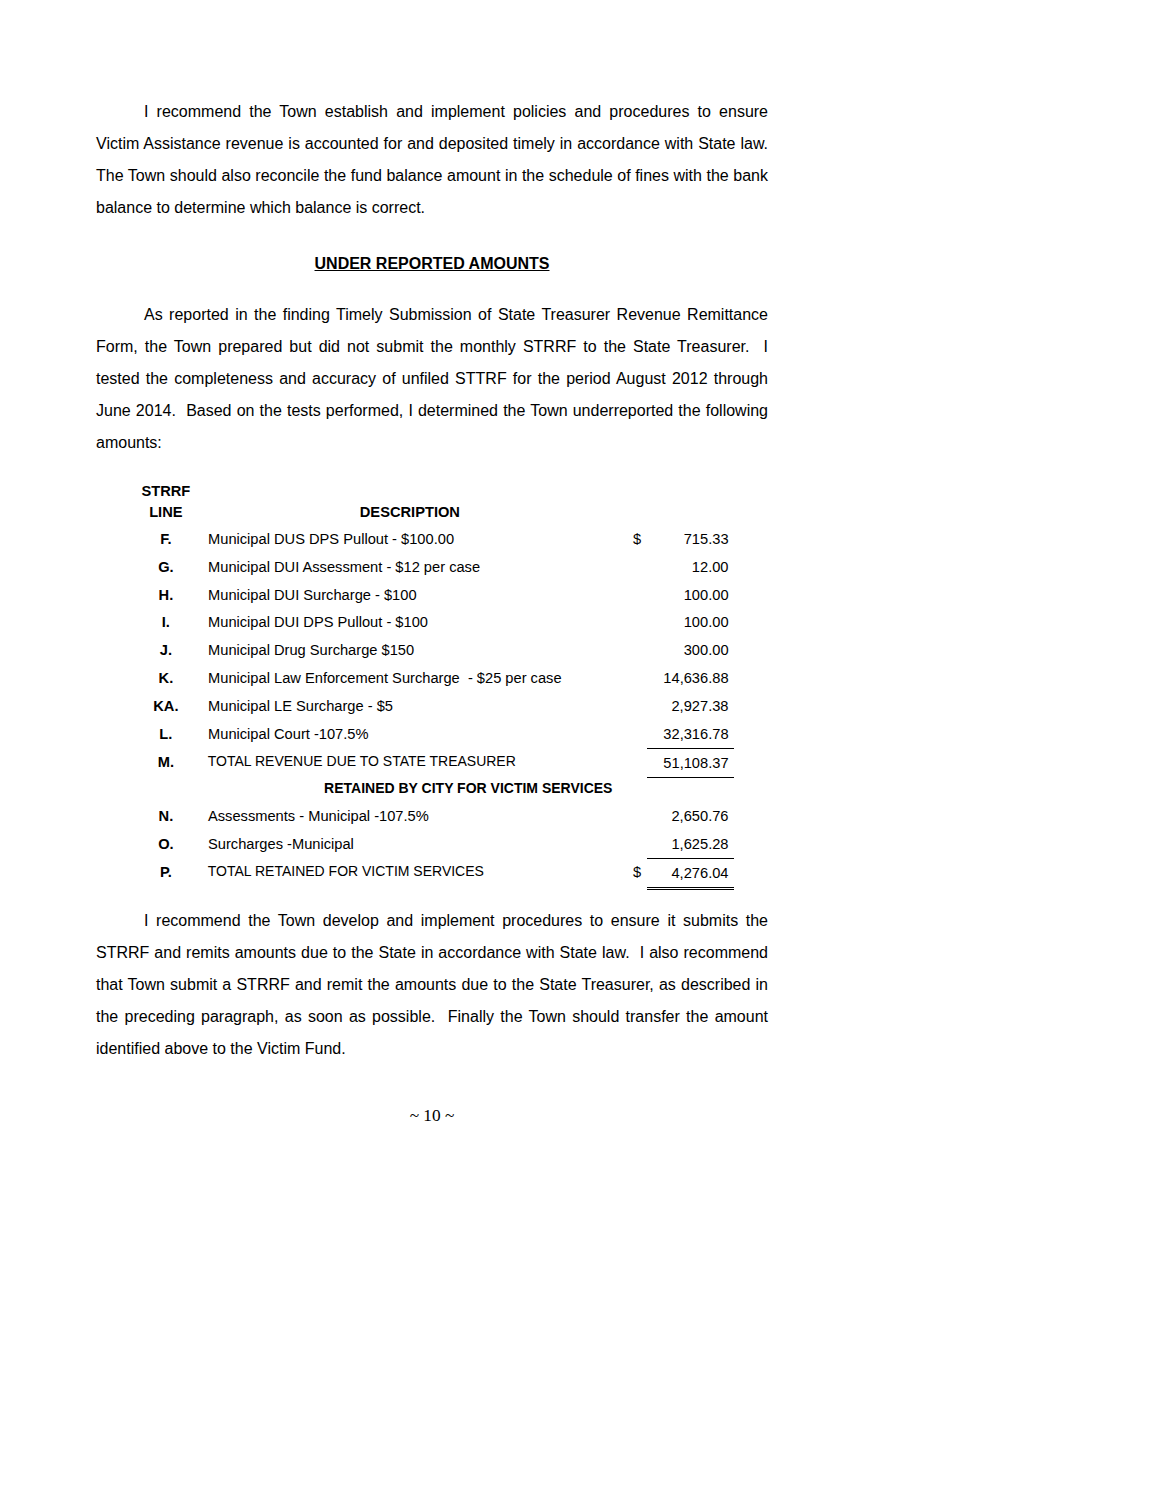I recommend the Town establish and implement policies and procedures to ensure Victim Assistance revenue is accounted for and deposited timely in accordance with State law. The Town should also reconcile the fund balance amount in the schedule of fines with the bank balance to determine which balance is correct.
UNDER REPORTED AMOUNTS
As reported in the finding Timely Submission of State Treasurer Revenue Remittance Form, the Town prepared but did not submit the monthly STRRF to the State Treasurer. I tested the completeness and accuracy of unfiled STTRF for the period August 2012 through June 2014. Based on the tests performed, I determined the Town underreported the following amounts:
| STRRF LINE | DESCRIPTION | | |
| --- | --- | --- | --- |
| F. | Municipal DUS DPS Pullout - $100.00 | $ | 715.33 |
| G. | Municipal DUI Assessment - $12 per case | | 12.00 |
| H. | Municipal DUI Surcharge - $100 | | 100.00 |
| I. | Municipal DUI DPS Pullout - $100 | | 100.00 |
| J. | Municipal Drug Surcharge $150 | | 300.00 |
| K. | Municipal Law Enforcement Surcharge - $25 per case | | 14,636.88 |
| KA. | Municipal LE Surcharge - $5 | | 2,927.38 |
| L. | Municipal Court -107.5% | | 32,316.78 |
| M. | TOTAL REVENUE DUE TO STATE TREASURER | | 51,108.37 |
| | RETAINED BY CITY FOR VICTIM SERVICES |
| N. | Assessments - Municipal -107.5% | | 2,650.76 |
| O. | Surcharges -Municipal | | 1,625.28 |
| P. | TOTAL RETAINED FOR VICTIM SERVICES | $ | 4,276.04 |
I recommend the Town develop and implement procedures to ensure it submits the STRRF and remits amounts due to the State in accordance with State law. I also recommend that Town submit a STRRF and remit the amounts due to the State Treasurer, as described in the preceding paragraph, as soon as possible. Finally the Town should transfer the amount identified above to the Victim Fund.
~ 10 ~